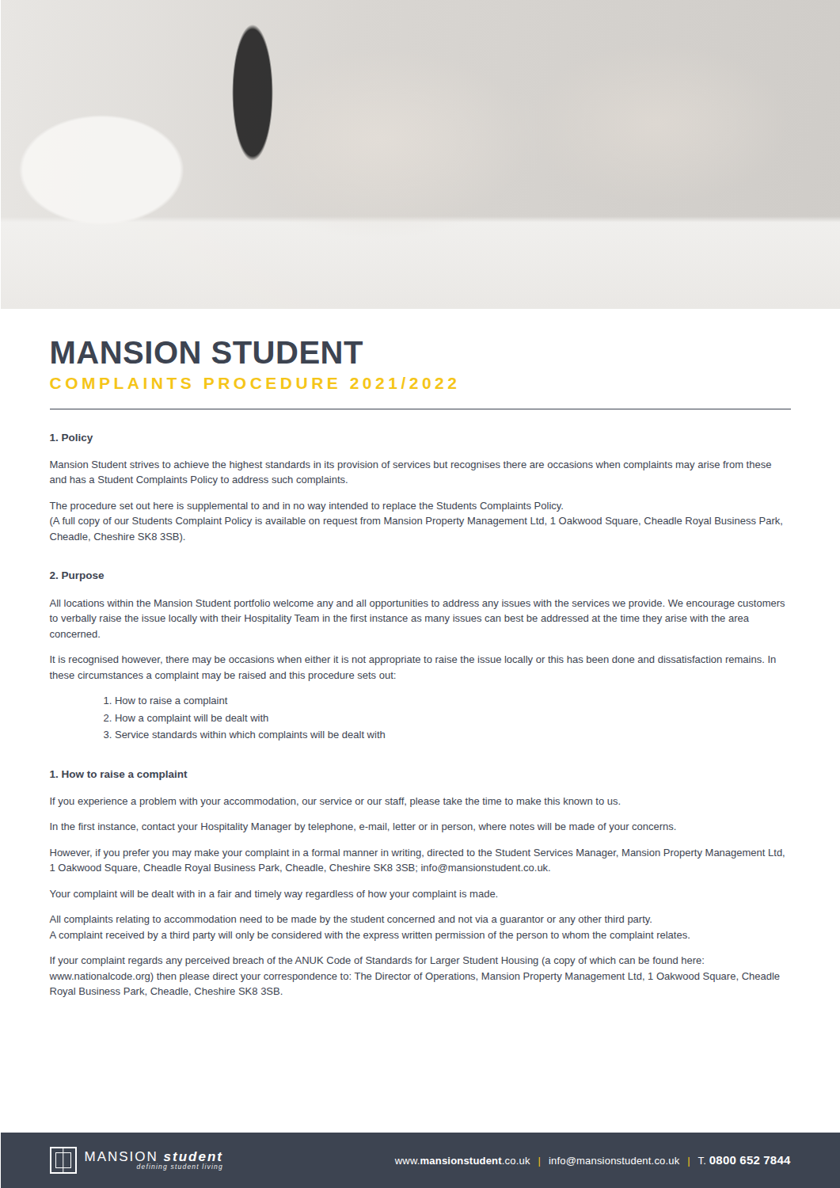Mansion Student
Complaints Procedure 2021/2022
1. Policy
Mansion Student strives to achieve the highest standards in its provision of services but recognises there are occasions when complaints may arise from these and has a Student Complaints Policy to address such complaints.
The procedure set out here is supplemental to and in no way intended to replace the Students Complaints Policy.
(A full copy of our Students Complaint Policy is available on request from Mansion Property Management Ltd, 1 Oakwood Square, Cheadle Royal Business Park, Cheadle, Cheshire SK8 3SB).
2. Purpose
All locations within the Mansion Student portfolio welcome any and all opportunities to address any issues with the services we provide. We encourage customers to verbally raise the issue locally with their Hospitality Team in the first instance as many issues can best be addressed at the time they arise with the area concerned.
It is recognised however, there may be occasions when either it is not appropriate to raise the issue locally or this has been done and dissatisfaction remains. In these circumstances a complaint may be raised and this procedure sets out:
How to raise a complaint
How a complaint will be dealt with
Service standards within which complaints will be dealt with
1. How to raise a complaint
If you experience a problem with your accommodation, our service or our staff, please take the time to make this known to us.
In the first instance, contact your Hospitality Manager by telephone, e-mail, letter or in person, where notes will be made of your concerns.
However, if you prefer you may make your complaint in a formal manner in writing, directed to the Student Services Manager, Mansion Property Management Ltd, 1 Oakwood Square, Cheadle Royal Business Park, Cheadle, Cheshire SK8 3SB; info@mansionstudent.co.uk.
Your complaint will be dealt with in a fair and timely way regardless of how your complaint is made.
All complaints relating to accommodation need to be made by the student concerned and not via a guarantor or any other third party.
A complaint received by a third party will only be considered with the express written permission of the person to whom the complaint relates.
If your complaint regards any perceived breach of the ANUK Code of Standards for Larger Student Housing (a copy of which can be found here: www.nationalcode.org) then please direct your correspondence to: The Director of Operations, Mansion Property Management Ltd, 1 Oakwood Square, Cheadle Royal Business Park, Cheadle, Cheshire SK8 3SB.
MANSION student
defining student living
www.mansionstudent.co.uk | info@mansionstudent.co.uk | T. 0800 652 7844